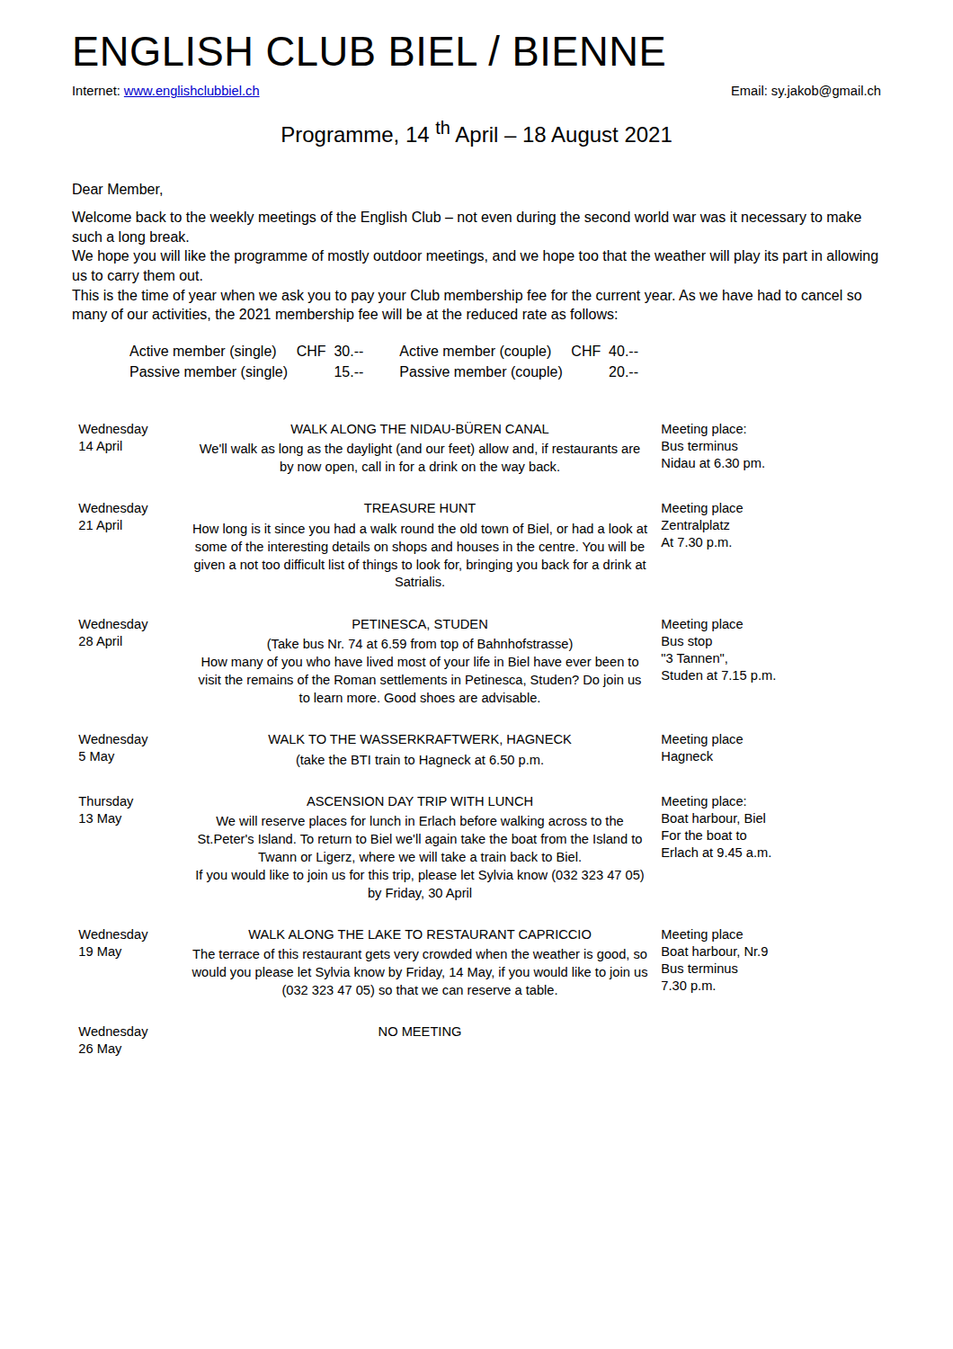ENGLISH CLUB BIEL / BIENNE
Internet: www.englishclubbiel.ch Email: sy.jakob@gmail.ch
Programme, 14 th April – 18 August 2021
Dear Member,
Welcome back to the weekly meetings of the English Club – not even during the second world war was it necessary to make such a long break.
We hope you will like the programme of mostly outdoor meetings, and we hope too that the weather will play its part in allowing us to carry them out.
This is the time of year when we ask you to pay your Club membership fee for the current year. As we have had to cancel so many of our activities, the 2021 membership fee will be at the reduced rate as follows:
| Active member (single) | CHF 30.-- | Active member (couple) | CHF 40.-- |
| Passive member (single) | 15.-- | Passive member (couple) | 20.-- |
| Wednesday 14 April | WALK ALONG THE NIDAU-BÜREN CANAL We'll walk as long as the daylight (and our feet) allow and, if restaurants are by now open, call in for a drink on the way back. | Meeting place: Bus terminus Nidau at 6.30 pm. |
| Wednesday 21 April | TREASURE HUNT How long is it since you had a walk round the old town of Biel, or had a look at some of the interesting details on shops and houses in the centre. You will be given a not too difficult list of things to look for, bringing you back for a drink at Satrialis. | Meeting place Zentralplatz At 7.30 p.m. |
| Wednesday 28 April | PETINESCA, STUDEN (Take bus Nr. 74 at 6.59 from top of Bahnhofstrasse) How many of you who have lived most of your life in Biel have ever been to visit the remains of the Roman settlements in Petinesca, Studen? Do join us to learn more. Good shoes are advisable. | Meeting place Bus stop "3 Tannen", Studen at 7.15 p.m. |
| Wednesday 5 May | WALK TO THE WASSERKRAFTWERK, HAGNECK (take the BTI train to Hagneck at 6.50 p.m. | Meeting place Hagneck |
| Thursday 13 May | ASCENSION DAY TRIP WITH LUNCH We will reserve places for lunch in Erlach before walking across to the St.Peter's Island. To return to Biel we'll again take the boat from the Island to Twann or Ligerz, where we will take a train back to Biel. If you would like to join us for this trip, please let Sylvia know (032 323 47 05) by Friday, 30 April | Meeting place: Boat harbour, Biel For the boat to Erlach at 9.45 a.m. |
| Wednesday 19 May | WALK ALONG THE LAKE TO RESTAURANT CAPRICCIO The terrace of this restaurant gets very crowded when the weather is good, so would you please let Sylvia know by Friday, 14 May, if you would like to join us (032 323 47 05) so that we can reserve a table. | Meeting place Boat harbour, Nr.9 Bus terminus 7.30 p.m. |
| Wednesday 26 May | NO MEETING | |